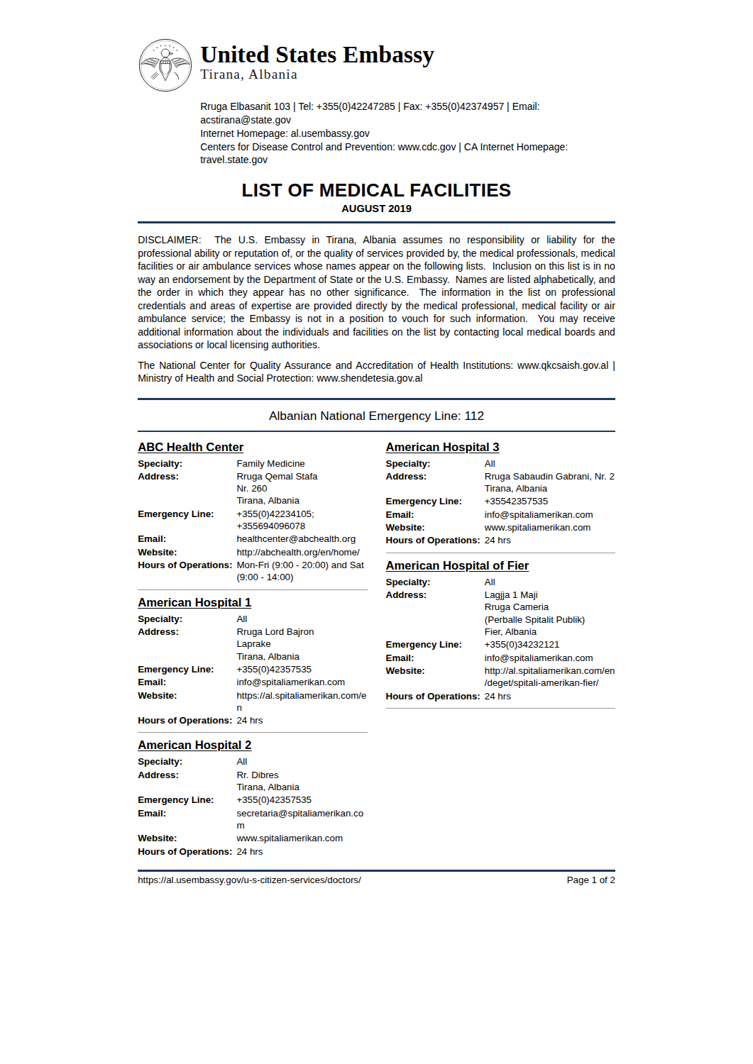United States Embassy
Tirana, Albania
Rruga Elbasanit 103 | Tel: +355(0)42247285 | Fax: +355(0)42374957 | Email: acstirana@state.gov
Internet Homepage: al.usembassy.gov
Centers for Disease Control and Prevention: www.cdc.gov | CA Internet Homepage: travel.state.gov
LIST OF MEDICAL FACILITIES
AUGUST 2019
DISCLAIMER: The U.S. Embassy in Tirana, Albania assumes no responsibility or liability for the professional ability or reputation of, or the quality of services provided by, the medical professionals, medical facilities or air ambulance services whose names appear on the following lists. Inclusion on this list is in no way an endorsement by the Department of State or the U.S. Embassy. Names are listed alphabetically, and the order in which they appear has no other significance. The information in the list on professional credentials and areas of expertise are provided directly by the medical professional, medical facility or air ambulance service; the Embassy is not in a position to vouch for such information. You may receive additional information about the individuals and facilities on the list by contacting local medical boards and associations or local licensing authorities.
The National Center for Quality Assurance and Accreditation of Health Institutions: www.qkcsaish.gov.al | Ministry of Health and Social Protection: www.shendetesia.gov.al
Albanian National Emergency Line: 112
ABC Health Center
| Specialty: | Family Medicine |
| Address: | Rruga Qemal Stafa Nr. 260 Tirana, Albania |
| Emergency Line: | +355(0)42234105; +355694096078 |
| Email: | healthcenter@abchealth.org |
| Website: | http://abchealth.org/en/home/ |
| Hours of Operations: | Mon-Fri (9:00 - 20:00) and Sat (9:00 - 14:00) |
American Hospital 1
| Specialty: | All |
| Address: | Rruga Lord Bajron Laprake Tirana, Albania |
| Emergency Line: | +355(0)42357535 |
| Email: | info@spitaliamerikan.com |
| Website: | https://al.spitaliamerikan.com/en |
| Hours of Operations: | 24 hrs |
American Hospital 2
| Specialty: | All |
| Address: | Rr. Dibres Tirana, Albania |
| Emergency Line: | +355(0)42357535 |
| Email: | secretaria@spitaliamerikan.com |
| Website: | www.spitaliamerikan.com |
| Hours of Operations: | 24 hrs |
American Hospital 3
| Specialty: | All |
| Address: | Rruga Sabaudin Gabrani, Nr. 2 Tirana, Albania |
| Emergency Line: | +35542357535 |
| Email: | info@spitaliamerikan.com |
| Website: | www.spitaliamerikan.com |
| Hours of Operations: | 24 hrs |
American Hospital of Fier
| Specialty: | All |
| Address: | Lagjja 1 Maji Rruga Cameria (Perballe Spitalit Publik) Fier, Albania |
| Emergency Line: | +355(0)34232121 |
| Email: | info@spitaliamerikan.com |
| Website: | http://al.spitaliamerikan.com/en/deget/spitali-amerikan-fier/ |
| Hours of Operations: | 24 hrs |
https://al.usembassy.gov/u-s-citizen-services/doctors/
Page 1 of 2